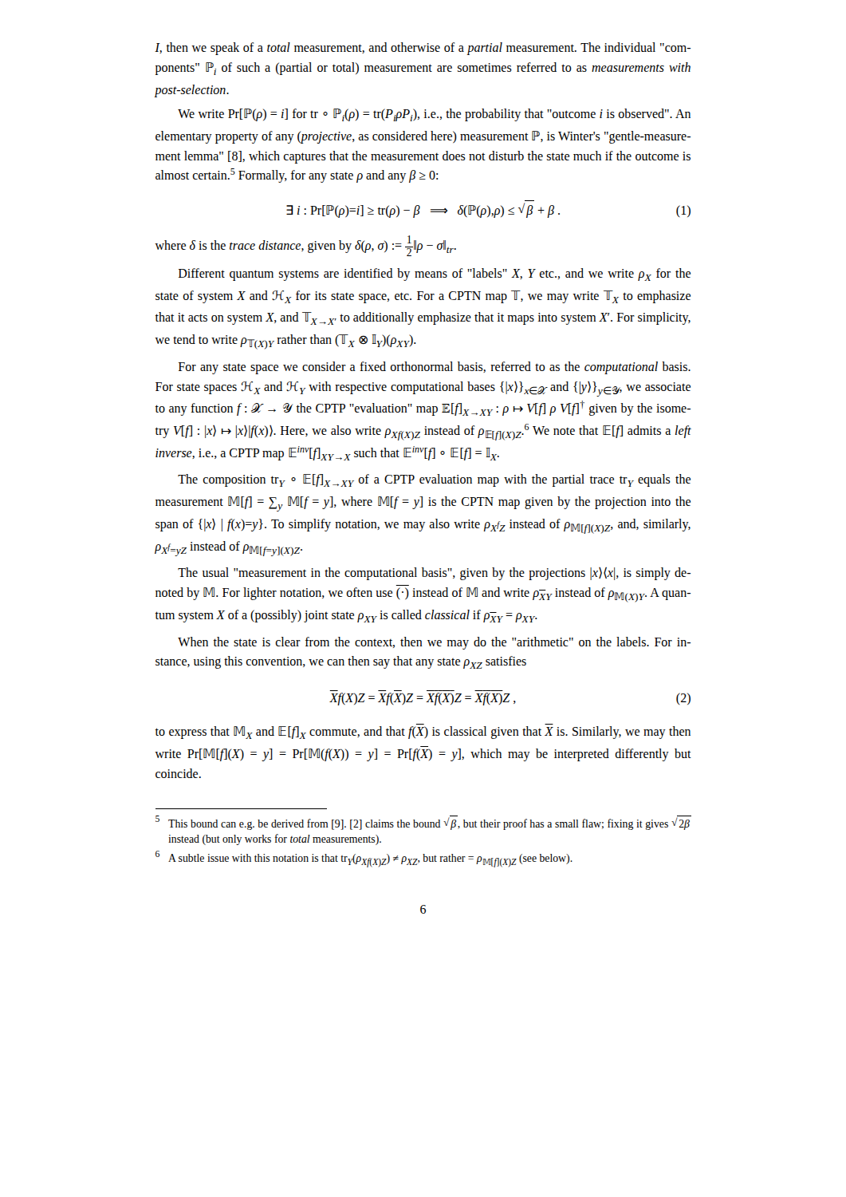I, then we speak of a total measurement, and otherwise of a partial measurement. The individual "components" ℙi of such a (partial or total) measurement are sometimes referred to as measurements with post-selection.
We write Pr[ℙ(ρ) = i] for tr ∘ ℙi(ρ) = tr(PiρPi), i.e., the probability that "outcome i is observed". An elementary property of any (projective, as considered here) measurement ℙ, is Winter's "gentle-measurement lemma" [8], which captures that the measurement does not disturb the state much if the outcome is almost certain.5 Formally, for any state ρ and any β ≥ 0:
∃ i : Pr[ℙ(ρ)=i] ≥ tr(ρ) − β ⟹ δ(ℙ(ρ),ρ) ≤ β + β . (1)
where δ is the trace distance, given by δ(ρ, σ) := 12‖ρ − σ‖tr.
Different quantum systems are identified by means of "labels" X, Y etc., and we write ρX for the state of system X and ℋX for its state space, etc. For a CPTN map 𝕋, we may write 𝕋X to emphasize that it acts on system X, and 𝕋X→X′ to additionally emphasize that it maps into system X′. For simplicity, we tend to write ρ𝕋(X)Y rather than (𝕋X ⊗ 𝕀Y)(ρXY).
For any state space we consider a fixed orthonormal basis, referred to as the computational basis. For state spaces ℋX and ℋY with respective computational bases {|x⟩}x∈𝒳 and {|y⟩}y∈𝒴, we associate to any function f : 𝒳 → 𝒴 the CPTP "evaluation" map 𝔼[f]X→XY : ρ ↦ V[f] ρ V[f]† given by the isometry V[f] : |x⟩ ↦ |x⟩|f(x)⟩. Here, we also write ρXf(X)Z instead of ρ𝔼[f](X)Z.6 We note that 𝔼[f] admits a left inverse, i.e., a CPTP map 𝔼inv[f]XY→X such that 𝔼inv[f] ∘ 𝔼[f] = 𝕀X.
The composition trY ∘ 𝔼[f]X→XY of a CPTP evaluation map with the partial trace trY equals the measurement 𝕄[f] = ∑y 𝕄[f = y], where 𝕄[f = y] is the CPTN map given by the projection into the span of {|x⟩ | f(x)=y}. To simplify notation, we may also write ρXfZ instead of ρ𝕄[f](X)Z, and, similarly, ρXf=yZ instead of ρ𝕄[f=y](X)Z.
The usual "measurement in the computational basis", given by the projections |x⟩⟨x|, is simply denoted by 𝕄. For lighter notation, we often use (·) instead of 𝕄 and write ρXY instead of ρ𝕄(X)Y. A quantum system X of a (possibly) joint state ρXY is called classical if ρXY = ρXY.
When the state is clear from the context, then we may do the "arithmetic" on the labels. For instance, using this convention, we can then say that any state ρXZ satisfies
Xf(X)Z = Xf(X)Z = Xf(X) Z = Xf(X) Z , (2)
to express that 𝕄X and 𝔼[f]X commute, and that f(X) is classical given that X is. Similarly, we may then write Pr[𝕄[f](X) = y] = Pr[𝕄(f(X)) = y] = Pr[f(X) = y], which may be interpreted differently but coincide.
5 This bound can e.g. be derived from [9]. [2] claims the bound β, but their proof has a small flaw; fixing it gives 2β instead (but only works for total measurements).
6 A subtle issue with this notation is that trY(ρXf(X)Z) ≠ ρXZ, but rather = ρ𝕄[f](X)Z (see below).
6